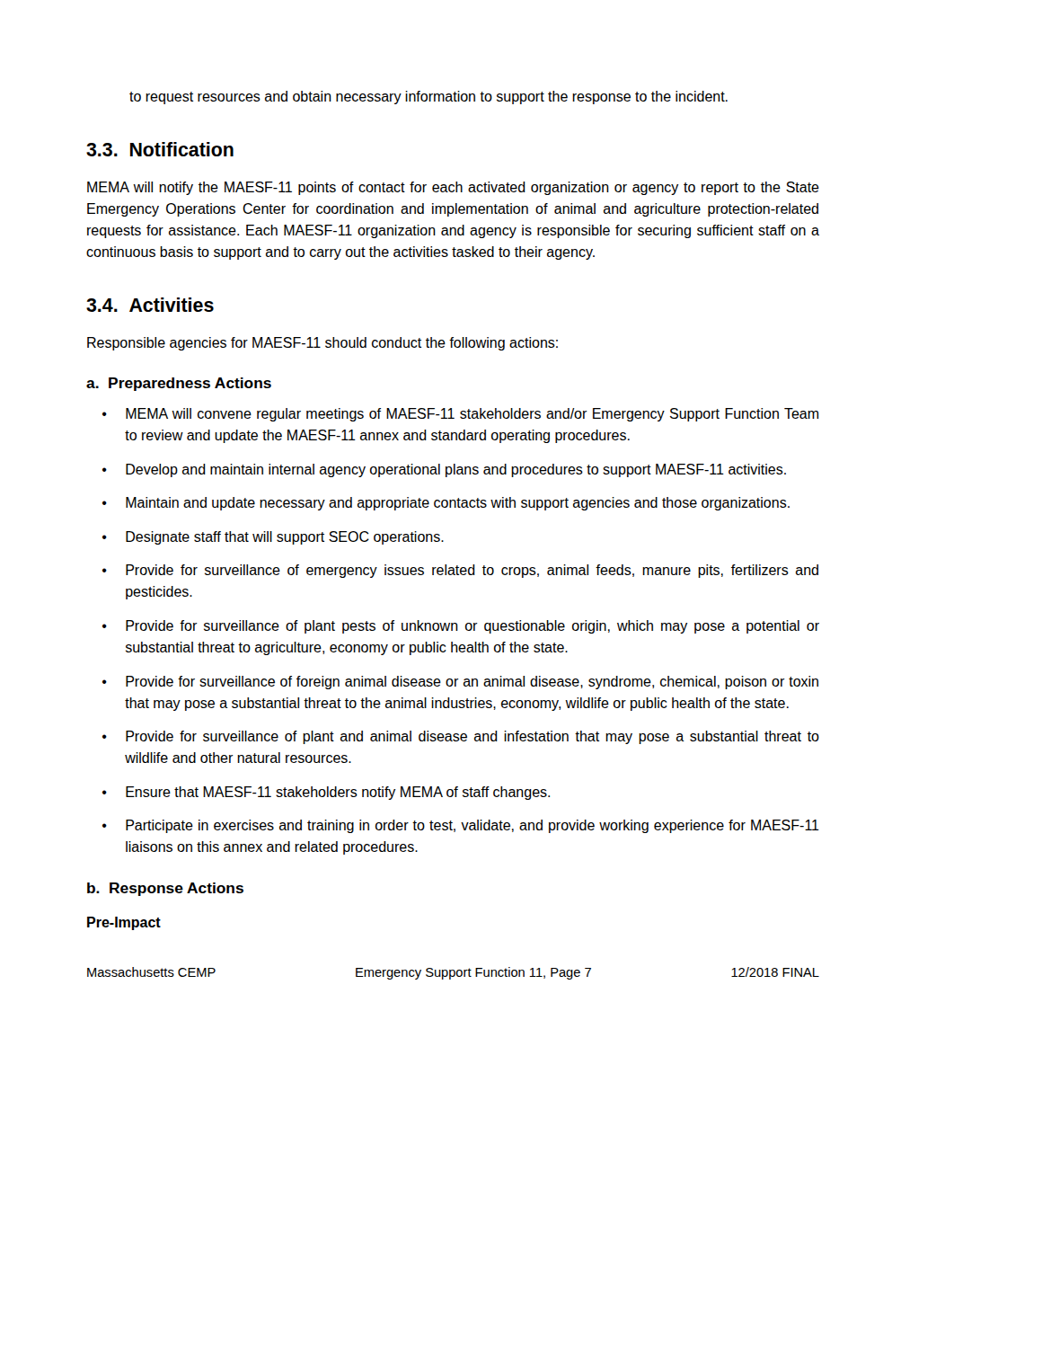to request resources and obtain necessary information to support the response to the incident.
3.3. Notification
MEMA will notify the MAESF-11 points of contact for each activated organization or agency to report to the State Emergency Operations Center for coordination and implementation of animal and agriculture protection-related requests for assistance. Each MAESF-11 organization and agency is responsible for securing sufficient staff on a continuous basis to support and to carry out the activities tasked to their agency.
3.4. Activities
Responsible agencies for MAESF-11 should conduct the following actions:
a. Preparedness Actions
MEMA will convene regular meetings of MAESF-11 stakeholders and/or Emergency Support Function Team to review and update the MAESF-11 annex and standard operating procedures.
Develop and maintain internal agency operational plans and procedures to support MAESF-11 activities.
Maintain and update necessary and appropriate contacts with support agencies and those organizations.
Designate staff that will support SEOC operations.
Provide for surveillance of emergency issues related to crops, animal feeds, manure pits, fertilizers and pesticides.
Provide for surveillance of plant pests of unknown or questionable origin, which may pose a potential or substantial threat to agriculture, economy or public health of the state.
Provide for surveillance of foreign animal disease or an animal disease, syndrome, chemical, poison or toxin that may pose a substantial threat to the animal industries, economy, wildlife or public health of the state.
Provide for surveillance of plant and animal disease and infestation that may pose a substantial threat to wildlife and other natural resources.
Ensure that MAESF-11 stakeholders notify MEMA of staff changes.
Participate in exercises and training in order to test, validate, and provide working experience for MAESF-11 liaisons on this annex and related procedures.
b. Response Actions
Pre-Impact
Massachusetts CEMP Emergency Support Function 11, Page 7 12/2018 FINAL